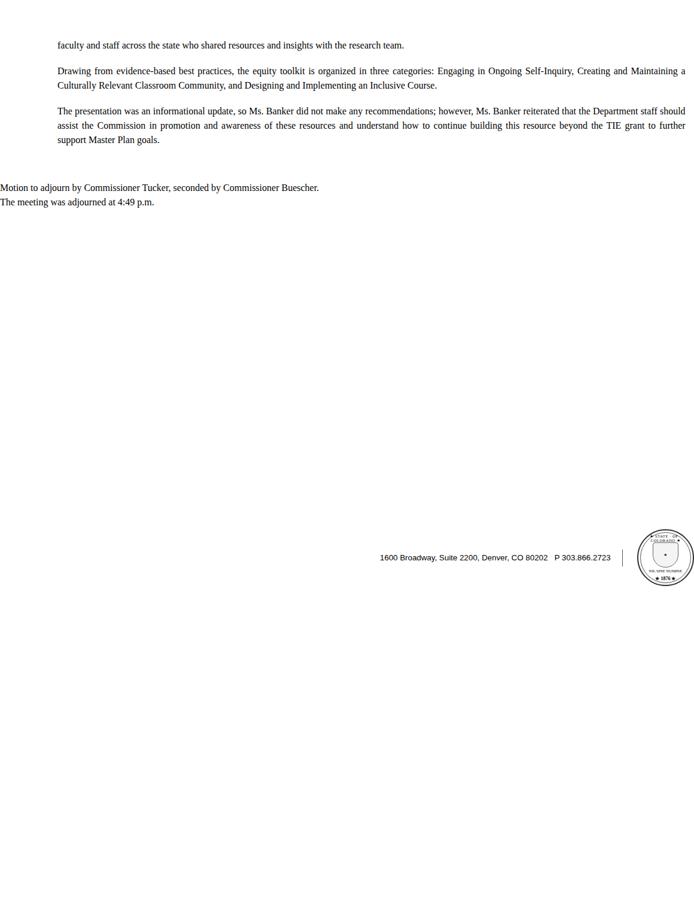faculty and staff across the state who shared resources and insights with the research team.
Drawing from evidence-based best practices, the equity toolkit is organized in three categories: Engaging in Ongoing Self-Inquiry, Creating and Maintaining a Culturally Relevant Classroom Community, and Designing and Implementing an Inclusive Course.
The presentation was an informational update, so Ms. Banker did not make any recommendations; however, Ms. Banker reiterated that the Department staff should assist the Commission in promotion and awareness of these resources and understand how to continue building this resource beyond the TIE grant to further support Master Plan goals.
Motion to adjourn by Commissioner Tucker, seconded by Commissioner Buescher.
The meeting was adjourned at 4:49 p.m.
1600 Broadway, Suite 2200, Denver, CO 80202 P 303.866.2723
★ STATE · OF · COLORADO ★
⛰
NIL SINE NUMINE
★ 1876 ★